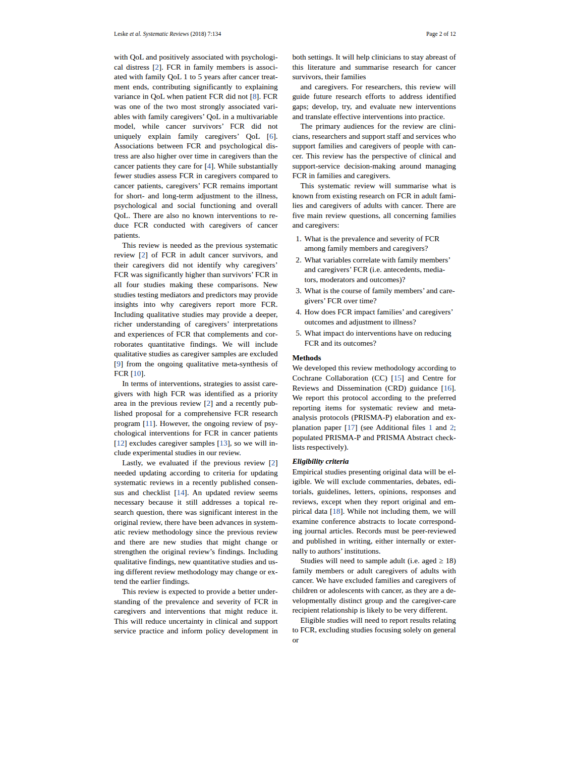Leske et al. Systematic Reviews (2018) 7:134
Page 2 of 12
with QoL and positively associated with psychological distress [2]. FCR in family members is associated with family QoL 1 to 5 years after cancer treatment ends, contributing significantly to explaining variance in QoL when patient FCR did not [8]. FCR was one of the two most strongly associated variables with family caregivers’ QoL in a multivariable model, while cancer survivors’ FCR did not uniquely explain family caregivers’ QoL [6]. Associations between FCR and psychological distress are also higher over time in caregivers than the cancer patients they care for [4]. While substantially fewer studies assess FCR in caregivers compared to cancer patients, caregivers’ FCR remains important for short- and long-term adjustment to the illness, psychological and social functioning and overall QoL. There are also no known interventions to reduce FCR conducted with caregivers of cancer patients.
This review is needed as the previous systematic review [2] of FCR in adult cancer survivors, and their caregivers did not identify why caregivers’ FCR was significantly higher than survivors’ FCR in all four studies making these comparisons. New studies testing mediators and predictors may provide insights into why caregivers report more FCR. Including qualitative studies may provide a deeper, richer understanding of caregivers’ interpretations and experiences of FCR that complements and corroborates quantitative findings. We will include qualitative studies as caregiver samples are excluded [9] from the ongoing qualitative meta-synthesis of FCR [10].
In terms of interventions, strategies to assist caregivers with high FCR was identified as a priority area in the previous review [2] and a recently published proposal for a comprehensive FCR research program [11]. However, the ongoing review of psychological interventions for FCR in cancer patients [12] excludes caregiver samples [13], so we will include experimental studies in our review.
Lastly, we evaluated if the previous review [2] needed updating according to criteria for updating systematic reviews in a recently published consensus and checklist [14]. An updated review seems necessary because it still addresses a topical research question, there was significant interest in the original review, there have been advances in systematic review methodology since the previous review and there are new studies that might change or strengthen the original review’s findings. Including qualitative findings, new quantitative studies and using different review methodology may change or extend the earlier findings.
This review is expected to provide a better understanding of the prevalence and severity of FCR in caregivers and interventions that might reduce it. This will reduce uncertainty in clinical and support service practice and inform policy development in both settings. It will help clinicians to stay abreast of this literature and summarise research for cancer survivors, their families
and caregivers. For researchers, this review will guide future research efforts to address identified gaps; develop, try, and evaluate new interventions and translate effective interventions into practice.
The primary audiences for the review are clinicians, researchers and support staff and services who support families and caregivers of people with cancer. This review has the perspective of clinical and support-service decision-making around managing FCR in families and caregivers.
This systematic review will summarise what is known from existing research on FCR in adult families and caregivers of adults with cancer. There are five main review questions, all concerning families and caregivers:
What is the prevalence and severity of FCR among family members and caregivers?
What variables correlate with family members’ and caregivers’ FCR (i.e. antecedents, mediators, moderators and outcomes)?
What is the course of family members’ and caregivers’ FCR over time?
How does FCR impact families’ and caregivers’ outcomes and adjustment to illness?
What impact do interventions have on reducing FCR and its outcomes?
Methods
We developed this review methodology according to Cochrane Collaboration (CC) [15] and Centre for Reviews and Dissemination (CRD) guidance [16]. We report this protocol according to the preferred reporting items for systematic review and meta-analysis protocols (PRISMA-P) elaboration and explanation paper [17] (see Additional files 1 and 2; populated PRISMA-P and PRISMA Abstract checklists respectively).
Eligibility criteria
Empirical studies presenting original data will be eligible. We will exclude commentaries, debates, editorials, guidelines, letters, opinions, responses and reviews, except when they report original and empirical data [18]. While not including them, we will examine conference abstracts to locate corresponding journal articles. Records must be peer-reviewed and published in writing, either internally or externally to authors’ institutions.
Studies will need to sample adult (i.e. aged ≥ 18) family members or adult caregivers of adults with cancer. We have excluded families and caregivers of children or adolescents with cancer, as they are a developmentally distinct group and the caregiver-care recipient relationship is likely to be very different.
Eligible studies will need to report results relating to FCR, excluding studies focusing solely on general or